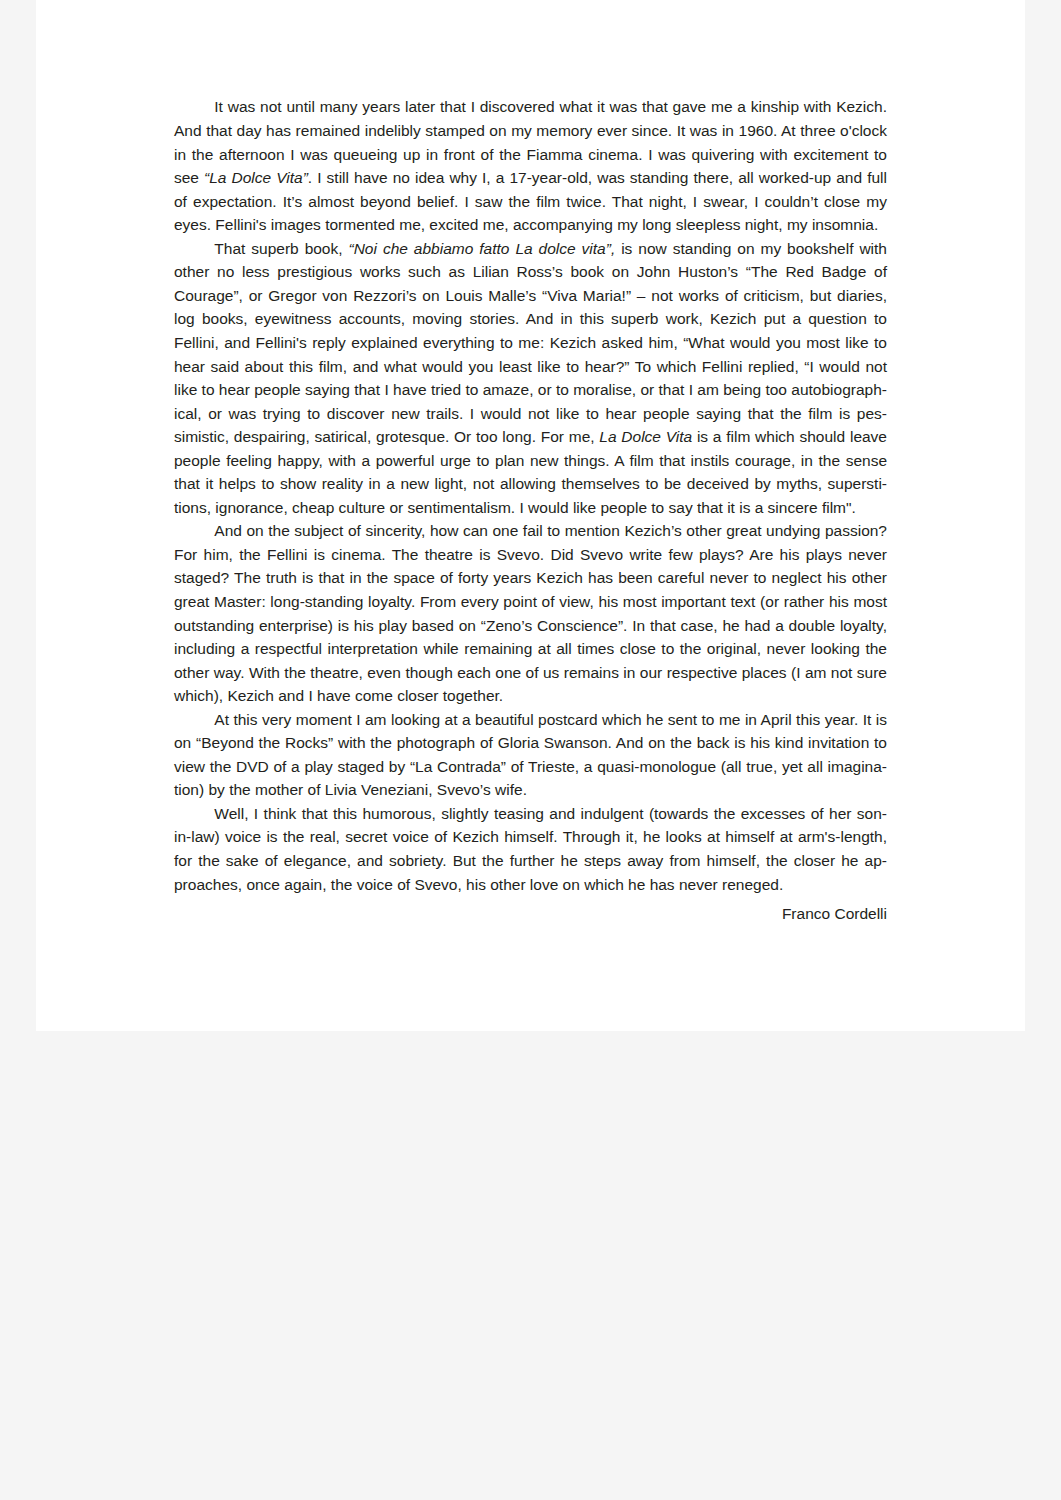It was not until many years later that I discovered what it was that gave me a kinship with Kezich. And that day has remained indelibly stamped on my memory ever since. It was in 1960. At three o'clock in the afternoon I was queueing up in front of the Fiamma cinema. I was quivering with excitement to see “La Dolce Vita”. I still have no idea why I, a 17-year-old, was standing there, all worked-up and full of expectation. It’s almost beyond belief. I saw the film twice. That night, I swear, I couldn’t close my eyes. Fellini's images tormented me, excited me, accompanying my long sleepless night, my insomnia.
That superb book, “Noi che abbiamo fatto La dolce vita”, is now standing on my bookshelf with other no less prestigious works such as Lilian Ross’s book on John Huston’s “The Red Badge of Courage”, or Gregor von Rezzori’s on Louis Malle’s “Viva Maria!” – not works of criticism, but diaries, log books, eyewitness accounts, moving stories. And in this superb work, Kezich put a question to Fellini, and Fellini's reply explained everything to me: Kezich asked him, “What would you most like to hear said about this film, and what would you least like to hear?” To which Fellini replied, “I would not like to hear people saying that I have tried to amaze, or to moralise, or that I am being too autobiographical, or was trying to discover new trails. I would not like to hear people saying that the film is pessimistic, despairing, satirical, grotesque. Or too long. For me, La Dolce Vita is a film which should leave people feeling happy, with a powerful urge to plan new things. A film that instils courage, in the sense that it helps to show reality in a new light, not allowing themselves to be deceived by myths, superstitions, ignorance, cheap culture or sentimentalism. I would like people to say that it is a sincere film".
And on the subject of sincerity, how can one fail to mention Kezich’s other great undying passion? For him, the Fellini is cinema. The theatre is Svevo. Did Svevo write few plays? Are his plays never staged? The truth is that in the space of forty years Kezich has been careful never to neglect his other great Master: long-standing loyalty. From every point of view, his most important text (or rather his most outstanding enterprise) is his play based on “Zeno’s Conscience”. In that case, he had a double loyalty, including a respectful interpretation while remaining at all times close to the original, never looking the other way. With the theatre, even though each one of us remains in our respective places (I am not sure which), Kezich and I have come closer together.
At this very moment I am looking at a beautiful postcard which he sent to me in April this year. It is on “Beyond the Rocks” with the photograph of Gloria Swanson. And on the back is his kind invitation to view the DVD of a play staged by “La Contrada” of Trieste, a quasi-monologue (all true, yet all imagination) by the mother of Livia Veneziani, Svevo’s wife.
Well, I think that this humorous, slightly teasing and indulgent (towards the excesses of her son-in-law) voice is the real, secret voice of Kezich himself. Through it, he looks at himself at arm's-length, for the sake of elegance, and sobriety. But the further he steps away from himself, the closer he approaches, once again, the voice of Svevo, his other love on which he has never reneged.
Franco Cordelli